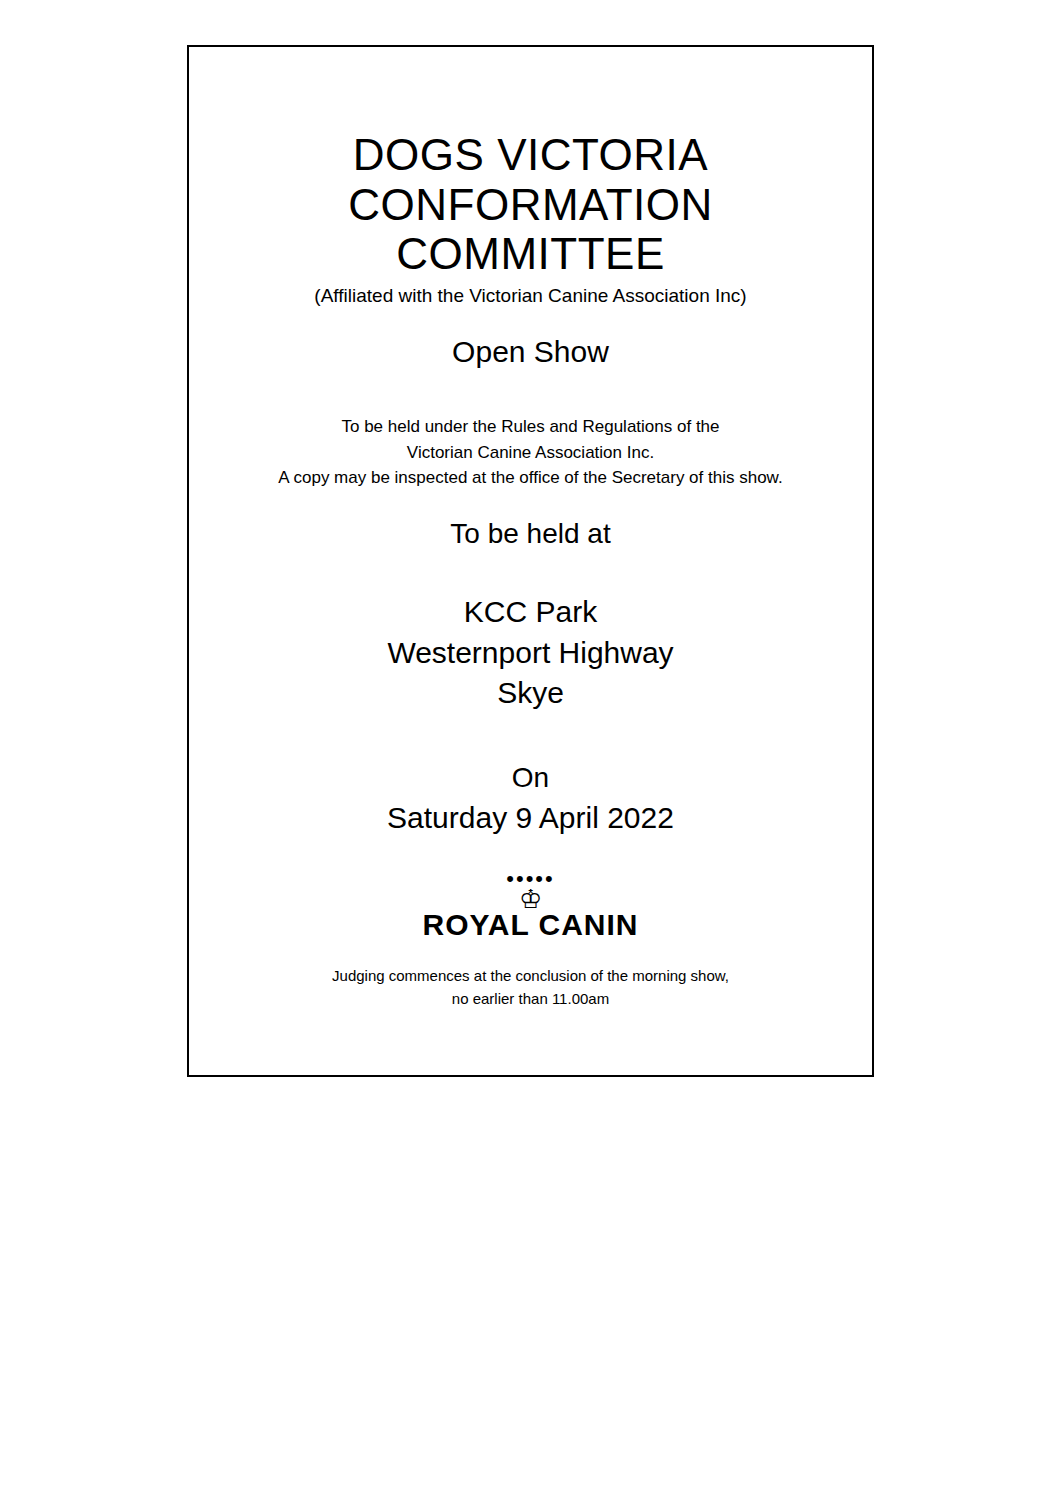DOGS VICTORIA
CONFORMATION
COMMITTEE
(Affiliated with the Victorian Canine Association Inc)
Open Show
To be held under the Rules and Regulations of the
Victorian Canine Association Inc.
A copy may be inspected at the office of the Secretary of this show.
To be held at
KCC Park
Westernport Highway
Skye
On
Saturday 9 April 2022
••••• ♔ ROYAL CANIN
Judging commences at the conclusion of the morning show,
no earlier than 11.00am